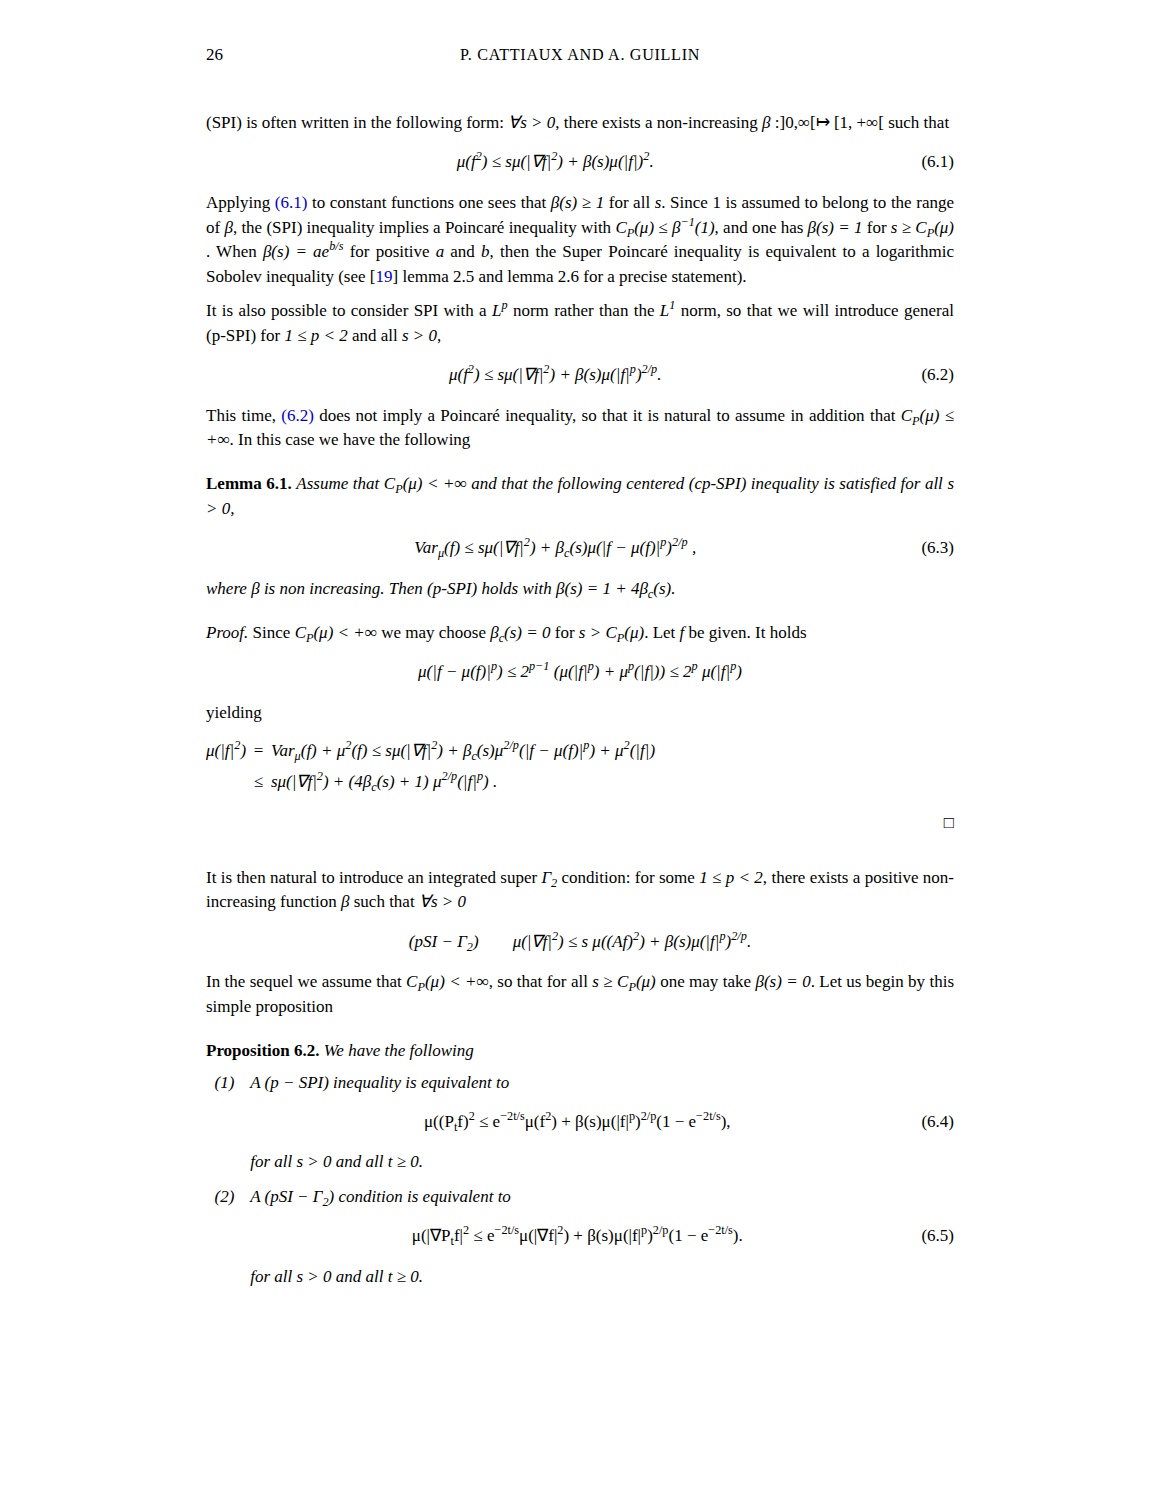26 P. CATTIAUX AND A. GUILLIN
(SPI) is often written in the following form: ∀s > 0, there exists a non-increasing β :]0,∞[↦ [1, +∞[ such that
μ(f2) ≤ sμ(|∇f|2) + β(s)μ(|f|)2. (6.1)
Applying (6.1) to constant functions one sees that β(s) ≥ 1 for all s. Since 1 is assumed to belong to the range of β, the (SPI) inequality implies a Poincaré inequality with CP(μ) ≤ β−1(1), and one has β(s) = 1 for s ≥ CP(μ) . When β(s) = aeb/s for positive a and b, then the Super Poincaré inequality is equivalent to a logarithmic Sobolev inequality (see [19] lemma 2.5 and lemma 2.6 for a precise statement).
It is also possible to consider SPI with a Lp norm rather than the L1 norm, so that we will introduce general (p-SPI) for 1 ≤ p < 2 and all s > 0,
μ(f2) ≤ sμ(|∇f|2) + β(s)μ(|f|p)2/p. (6.2)
This time, (6.2) does not imply a Poincaré inequality, so that it is natural to assume in addition that CP(μ) ≤ +∞. In this case we have the following
Lemma 6.1. Assume that CP(μ) < +∞ and that the following centered (cp-SPI) inequality is satisfied for all s > 0,
Varμ(f) ≤ sμ(|∇f|2) + βc(s)μ(|f − μ(f)|p)2/p , (6.3)
where β is non increasing. Then (p-SPI) holds with β(s) = 1 + 4βc(s).
Proof. Since CP(μ) < +∞ we may choose βc(s) = 0 for s > CP(μ). Let f be given. It holds
μ(|f − μ(f)|p) ≤ 2p−1 (μ(|f|p) + μp(|f|)) ≤ 2p μ(|f|p)
yielding
μ(|f|2) = Varμ(f) + μ2(f) ≤ sμ(|∇f|2) + βc(s)μ2/p(|f − μ(f)|p) + μ2(|f|) ≤ sμ(|∇f|2) + (4βc(s) + 1) μ2/p(|f|p) .
□
It is then natural to introduce an integrated super Γ2 condition: for some 1 ≤ p < 2, there exists a positive non-increasing function β such that ∀s > 0
(pSI − Γ2)  μ(|∇f|2) ≤ s μ((Af)2) + β(s)μ(|f|p)2/p.
In the sequel we assume that CP(μ) < +∞, so that for all s ≥ CP(μ) one may take β(s) = 0. Let us begin by this simple proposition
Proposition 6.2. We have the following
A (p − SPI) inequality is equivalent to
μ((Ptf)2 ≤ e−2t/sμ(f2) + β(s)μ(|f|p)2/p(1 − e−2t/s), (6.4)
for all s > 0 and all t ≥ 0.
A (pSI − Γ2) condition is equivalent to
μ(|∇Ptf|2 ≤ e−2t/sμ(|∇f|2) + β(s)μ(|f|p)2/p(1 − e−2t/s). (6.5)
for all s > 0 and all t ≥ 0.